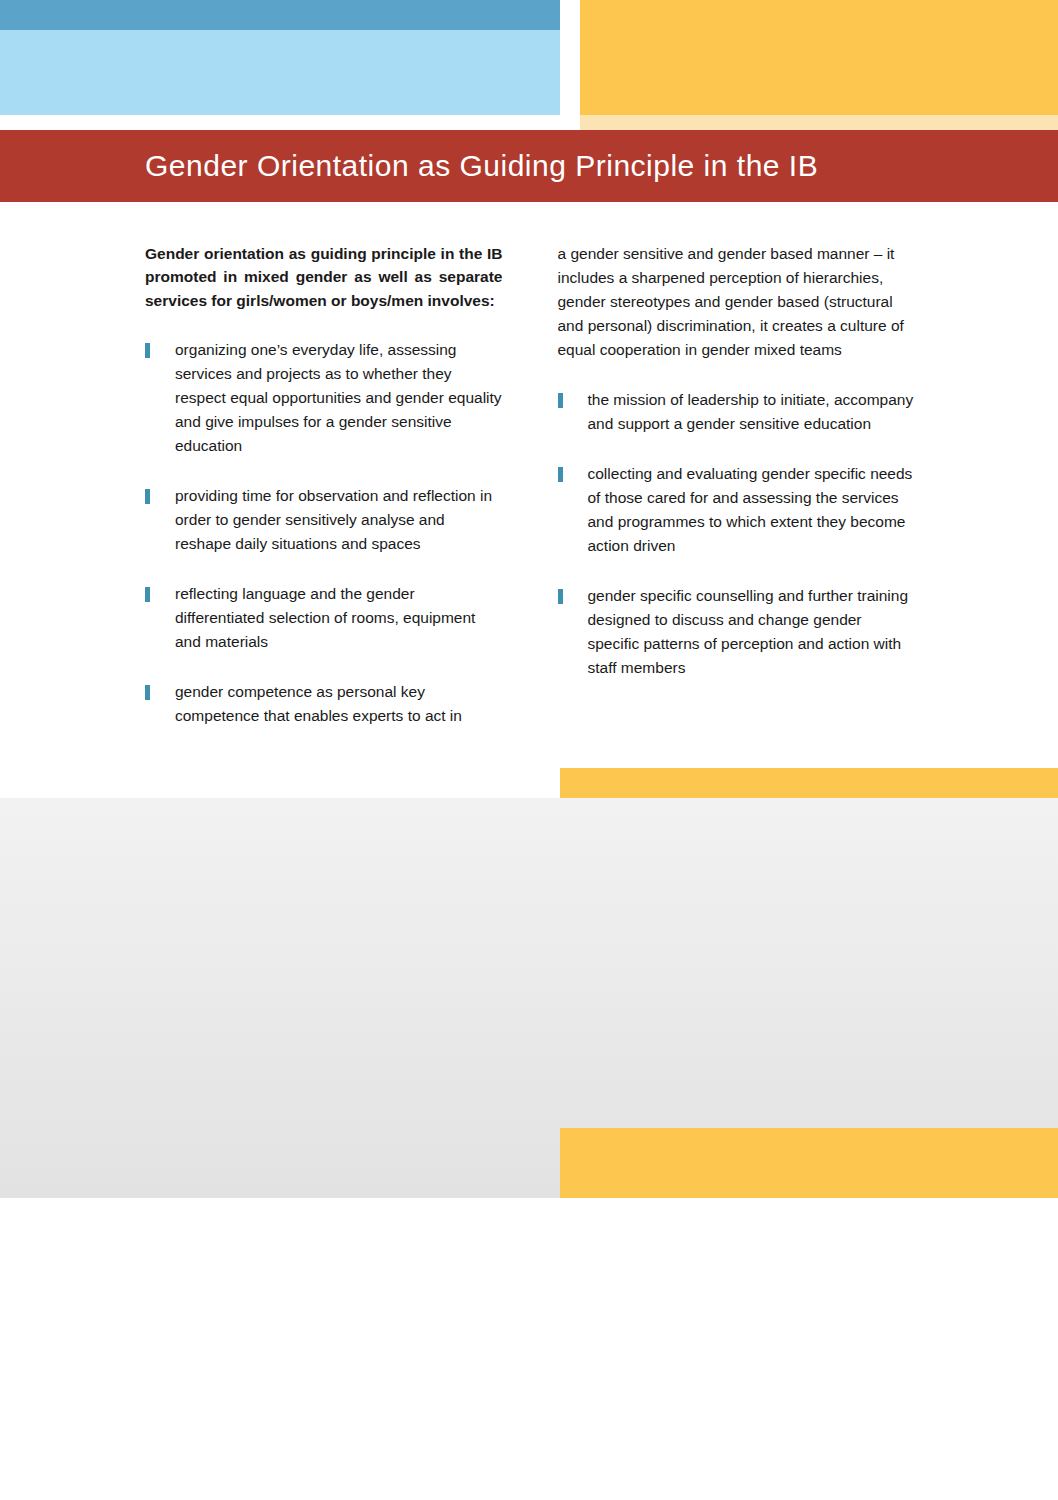Gender Orientation as Guiding Principle in the IB
Gender orientation as guiding principle in the IB promoted in mixed gender as well as separate services for girls/women or boys/men involves:
organizing one’s everyday life, assessing services and projects as to whether they respect equal opportunities and gender equality and give impulses for a gender sensitive education
providing time for observation and reflection in order to gender sensitively analyse and reshape daily situations and spaces
reflecting language and the gender differentiated selection of rooms, equipment and materials
gender competence as personal key competence that enables experts to act in
a gender sensitive and gender based manner – it includes a sharpened perception of hierarchies, gender stereotypes and gender based (structural and personal) discrimination, it creates a culture of equal cooperation in gender mixed teams
the mission of leadership to initiate, accompany and support a gender sensitive education
collecting and evaluating gender specific needs of those cared for and assessing the services and programmes to which extent they become action driven
gender specific counselling and further training designed to discuss and change gender specific patterns of perception and action with staff members